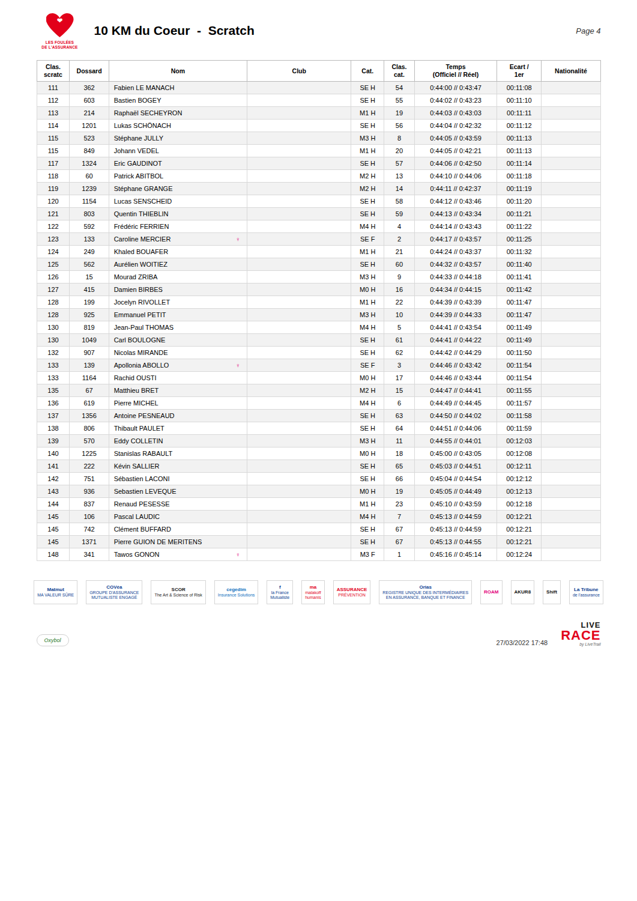❤
LES FOULÉES
DE L'ASSURANCE
10 KM du Coeur - Scratch
Page 4
| Clas. scratc | Dossard | Nom | Club | Cat. | Clas. cat. | Temps (Officiel // Réel) | Ecart / 1er | Nationalité |
| --- | --- | --- | --- | --- | --- | --- | --- | --- |
| 111 | 362 | Fabien LE MANACH | | SE H | 54 | 0:44:00 // 0:43:47 | 00:11:08 | |
| 112 | 603 | Bastien BOGEY | | SE H | 55 | 0:44:02 // 0:43:23 | 00:11:10 | |
| 113 | 214 | Raphaël SECHEYRON | | M1 H | 19 | 0:44:03 // 0:43:03 | 00:11:11 | |
| 114 | 1201 | Lukas SCHÖNACH | | SE H | 56 | 0:44:04 // 0:42:32 | 00:11:12 | |
| 115 | 523 | Stéphane JULLY | | M3 H | 8 | 0:44:05 // 0:43:59 | 00:11:13 | |
| 115 | 849 | Johann VEDEL | | M1 H | 20 | 0:44:05 // 0:42:21 | 00:11:13 | |
| 117 | 1324 | Eric GAUDINOT | | SE H | 57 | 0:44:06 // 0:42:50 | 00:11:14 | |
| 118 | 60 | Patrick ABITBOL | | M2 H | 13 | 0:44:10 // 0:44:06 | 00:11:18 | |
| 119 | 1239 | Stéphane GRANGE | | M2 H | 14 | 0:44:11 // 0:42:37 | 00:11:19 | |
| 120 | 1154 | Lucas SENSCHEID | | SE H | 58 | 0:44:12 // 0:43:46 | 00:11:20 | |
| 121 | 803 | Quentin THIEBLIN | | SE H | 59 | 0:44:13 // 0:43:34 | 00:11:21 | |
| 122 | 592 | Frédéric FERRIEN | | M4 H | 4 | 0:44:14 // 0:43:43 | 00:11:22 | |
| 123 | 133 | Caroline MERCIER ♀ | | SE F | 2 | 0:44:17 // 0:43:57 | 00:11:25 | |
| 124 | 249 | Khaled BOUAFER | | M1 H | 21 | 0:44:24 // 0:43:37 | 00:11:32 | |
| 125 | 562 | Aurélien WOITIEZ | | SE H | 60 | 0:44:32 // 0:43:57 | 00:11:40 | |
| 126 | 15 | Mourad ZRIBA | | M3 H | 9 | 0:44:33 // 0:44:18 | 00:11:41 | |
| 127 | 415 | Damien BIRBES | | M0 H | 16 | 0:44:34 // 0:44:15 | 00:11:42 | |
| 128 | 199 | Jocelyn RIVOLLET | | M1 H | 22 | 0:44:39 // 0:43:39 | 00:11:47 | |
| 128 | 925 | Emmanuel PETIT | | M3 H | 10 | 0:44:39 // 0:44:33 | 00:11:47 | |
| 130 | 819 | Jean-Paul THOMAS | | M4 H | 5 | 0:44:41 // 0:43:54 | 00:11:49 | |
| 130 | 1049 | Carl BOULOGNE | | SE H | 61 | 0:44:41 // 0:44:22 | 00:11:49 | |
| 132 | 907 | Nicolas MIRANDE | | SE H | 62 | 0:44:42 // 0:44:29 | 00:11:50 | |
| 133 | 139 | Apollonia ABOLLO ♀ | | SE F | 3 | 0:44:46 // 0:43:42 | 00:11:54 | |
| 133 | 1164 | Rachid OUSTI | | M0 H | 17 | 0:44:46 // 0:43:44 | 00:11:54 | |
| 135 | 67 | Matthieu BRET | | M2 H | 15 | 0:44:47 // 0:44:41 | 00:11:55 | |
| 136 | 619 | Pierre MICHEL | | M4 H | 6 | 0:44:49 // 0:44:45 | 00:11:57 | |
| 137 | 1356 | Antoine PESNEAUD | | SE H | 63 | 0:44:50 // 0:44:02 | 00:11:58 | |
| 138 | 806 | Thibault PAULET | | SE H | 64 | 0:44:51 // 0:44:06 | 00:11:59 | |
| 139 | 570 | Eddy COLLETIN | | M3 H | 11 | 0:44:55 // 0:44:01 | 00:12:03 | |
| 140 | 1225 | Stanislas RABAULT | | M0 H | 18 | 0:45:00 // 0:43:05 | 00:12:08 | |
| 141 | 222 | Kévin SALLIER | | SE H | 65 | 0:45:03 // 0:44:51 | 00:12:11 | |
| 142 | 751 | Sébastien LACONI | | SE H | 66 | 0:45:04 // 0:44:54 | 00:12:12 | |
| 143 | 936 | Sebastien LEVEQUE | | M0 H | 19 | 0:45:05 // 0:44:49 | 00:12:13 | |
| 144 | 837 | Renaud PESESSE | | M1 H | 23 | 0:45:10 // 0:43:59 | 00:12:18 | |
| 145 | 106 | Pascal LAUDIC | | M4 H | 7 | 0:45:13 // 0:44:59 | 00:12:21 | |
| 145 | 742 | Clément BUFFARD | | SE H | 67 | 0:45:13 // 0:44:59 | 00:12:21 | |
| 145 | 1371 | Pierre GUION DE MERITENS | | SE H | 67 | 0:45:13 // 0:44:55 | 00:12:21 | |
| 148 | 341 | Tawos GONON ♀ | | M3 F | 1 | 0:45:16 // 0:45:14 | 00:12:24 | |
Matmut MA VALEUR SÛRE
COVéa GROUPE D'ASSURANCE
MUTUALISTE ENGAGÉ
SCOR The Art & Science of Risk
cegedim Insurance Solutions
fla France
Mutualiste
ma malakoff
humanis
ASSURANCE PRÉVENTION
Orias REGISTRE UNIQUE DES INTERMÉDIAIRES
EN ASSURANCE, BANQUE ET FINANCE
ROAM
AKUR8
Shift
La Tribune de l'assurance
Oxybol
27/03/2022 17:48
LIVE
RACE
by LiveTrail